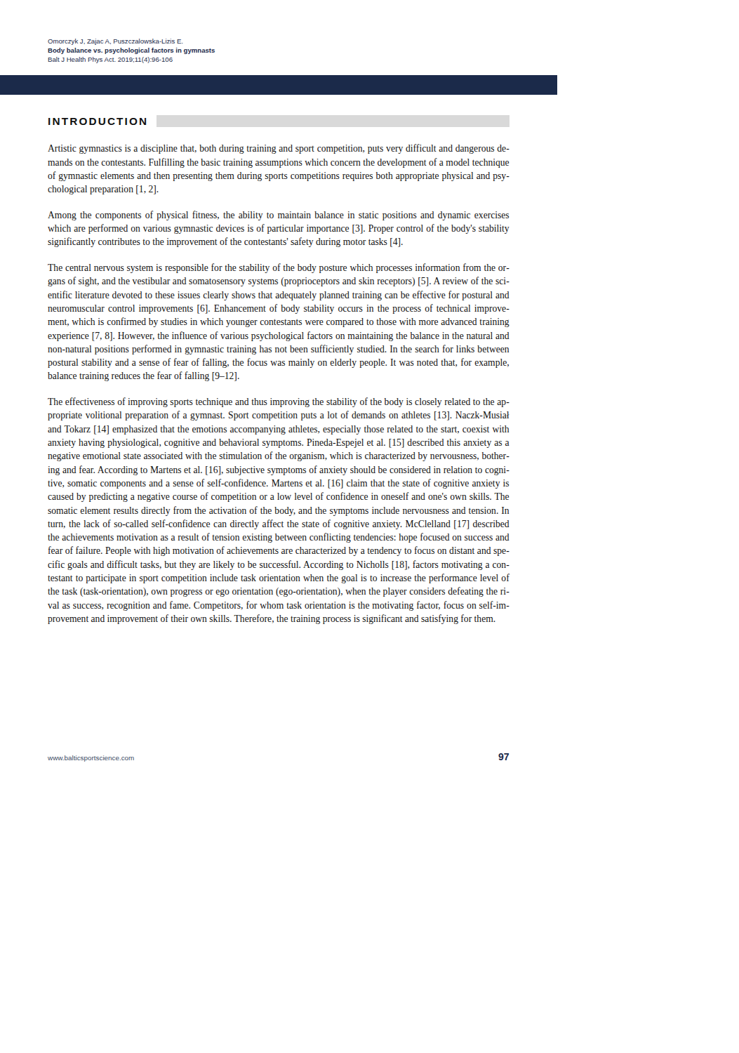Omorczyk J, Zajac A, Puszczalowska-Lizis E.
Body balance vs. psychological factors in gymnasts
Balt J Health Phys Act. 2019;11(4):96-106
INTRODUCTION
Artistic gymnastics is a discipline that, both during training and sport competition, puts very difficult and dangerous demands on the contestants. Fulfilling the basic training assumptions which concern the development of a model technique of gymnastic elements and then presenting them during sports competitions requires both appropriate physical and psychological preparation [1, 2].
Among the components of physical fitness, the ability to maintain balance in static positions and dynamic exercises which are performed on various gymnastic devices is of particular importance [3]. Proper control of the body's stability significantly contributes to the improvement of the contestants' safety during motor tasks [4].
The central nervous system is responsible for the stability of the body posture which processes information from the organs of sight, and the vestibular and somatosensory systems (proprioceptors and skin receptors) [5]. A review of the scientific literature devoted to these issues clearly shows that adequately planned training can be effective for postural and neuromuscular control improvements [6]. Enhancement of body stability occurs in the process of technical improvement, which is confirmed by studies in which younger contestants were compared to those with more advanced training experience [7, 8]. However, the influence of various psychological factors on maintaining the balance in the natural and non-natural positions performed in gymnastic training has not been sufficiently studied. In the search for links between postural stability and a sense of fear of falling, the focus was mainly on elderly people. It was noted that, for example, balance training reduces the fear of falling [9–12].
The effectiveness of improving sports technique and thus improving the stability of the body is closely related to the appropriate volitional preparation of a gymnast. Sport competition puts a lot of demands on athletes [13]. Naczk-Musiał and Tokarz [14] emphasized that the emotions accompanying athletes, especially those related to the start, coexist with anxiety having physiological, cognitive and behavioral symptoms. Pineda-Espejel et al. [15] described this anxiety as a negative emotional state associated with the stimulation of the organism, which is characterized by nervousness, bothering and fear. According to Martens et al. [16], subjective symptoms of anxiety should be considered in relation to cognitive, somatic components and a sense of self-confidence. Martens et al. [16] claim that the state of cognitive anxiety is caused by predicting a negative course of competition or a low level of confidence in oneself and one's own skills. The somatic element results directly from the activation of the body, and the symptoms include nervousness and tension. In turn, the lack of so-called self-confidence can directly affect the state of cognitive anxiety. McClelland [17] described the achievements motivation as a result of tension existing between conflicting tendencies: hope focused on success and fear of failure. People with high motivation of achievements are characterized by a tendency to focus on distant and specific goals and difficult tasks, but they are likely to be successful. According to Nicholls [18], factors motivating a contestant to participate in sport competition include task orientation when the goal is to increase the performance level of the task (task-orientation), own progress or ego orientation (ego-orientation), when the player considers defeating the rival as success, recognition and fame. Competitors, for whom task orientation is the motivating factor, focus on self-improvement and improvement of their own skills. Therefore, the training process is significant and satisfying for them.
www.balticsportscience.com
97